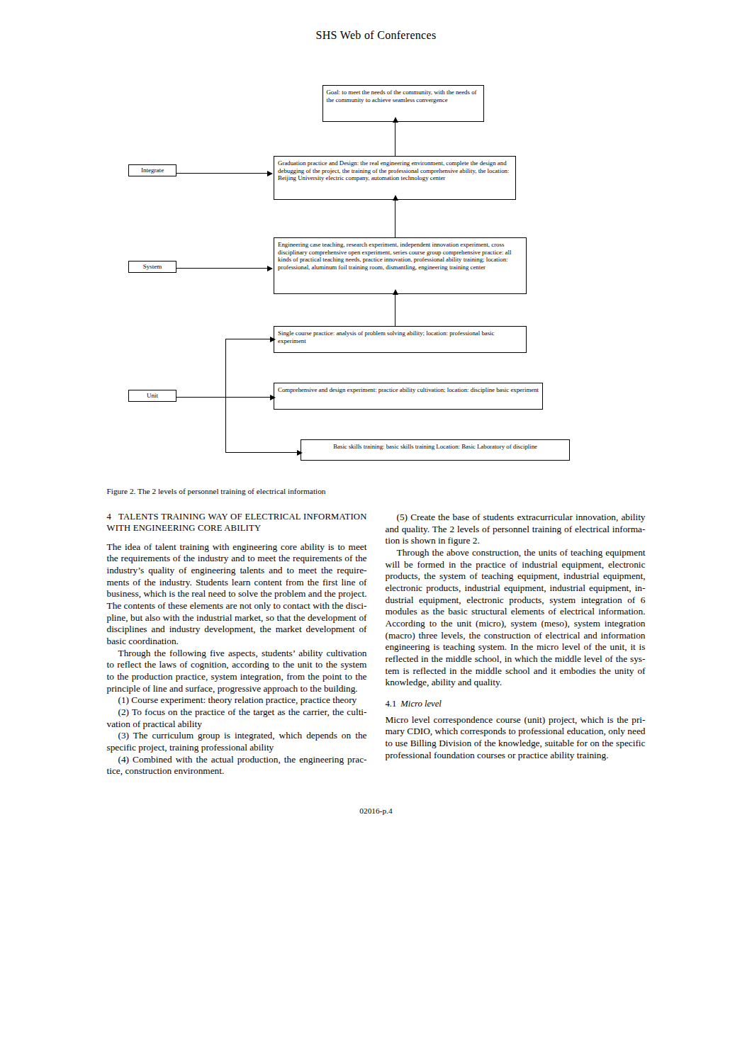SHS Web of Conferences
Goal: to meet the needs of the community, with the needs of the community to achieve seamless convergence
Graduation practice and Design: the real engineering environment, complete the design and debugging of the project, the training of the professional comprehensive ability, the location: Beijing University electric company, automation technology center
Engineering case teaching, research experiment, independent innovation experiment, cross disciplinary comprehensive open experiment, series course group comprehensive practice: all kinds of practical teaching needs, practice innovation, professional ability training; location: professional, aluminum foil training room, dismantling, engineering training center
Single course practice: analysis of problem solving ability; location: professional basic experiment
Comprehensive and design experiment: practice ability cultivation; location: discipline basic experiment
Basic skills training: basic skills training Location: Basic Laboratory of discipline
Integrate
System
Unit
Figure 2. The 2 levels of personnel training of electrical information
4 TALENTS TRAINING WAY OF ELECTRICAL INFORMATION WITH ENGINEERING CORE ABILITY
The idea of talent training with engineering core ability is to meet the requirements of the industry and to meet the requirements of the industry’s quality of engineering talents and to meet the requirements of the industry. Students learn content from the first line of business, which is the real need to solve the problem and the project. The contents of these elements are not only to contact with the discipline, but also with the industrial market, so that the development of disciplines and industry development, the market development of basic coordination.
Through the following five aspects, students’ ability cultivation to reflect the laws of cognition, according to the unit to the system to the production practice, system integration, from the point to the principle of line and surface, progressive approach to the building.
(1) Course experiment: theory relation practice, practice theory
(2) To focus on the practice of the target as the carrier, the cultivation of practical ability
(3) The curriculum group is integrated, which depends on the specific project, training professional ability
(4) Combined with the actual production, the engineering practice, construction environment.
(5) Create the base of students extracurricular innovation, ability and quality. The 2 levels of personnel training of electrical information is shown in figure 2.
Through the above construction, the units of teaching equipment will be formed in the practice of industrial equipment, electronic products, the system of teaching equipment, industrial equipment, electronic products, industrial equipment, industrial equipment, industrial equipment, electronic products, system integration of 6 modules as the basic structural elements of electrical information. According to the unit (micro), system (meso), system integration (macro) three levels, the construction of electrical and information engineering is teaching system. In the micro level of the unit, it is reflected in the middle school, in which the middle level of the system is reflected in the middle school and it embodies the unity of knowledge, ability and quality.
4.1 Micro level
Micro level correspondence course (unit) project, which is the primary CDIO, which corresponds to professional education, only need to use Billing Division of the knowledge, suitable for on the specific professional foundation courses or practice ability training.
02016-p.4